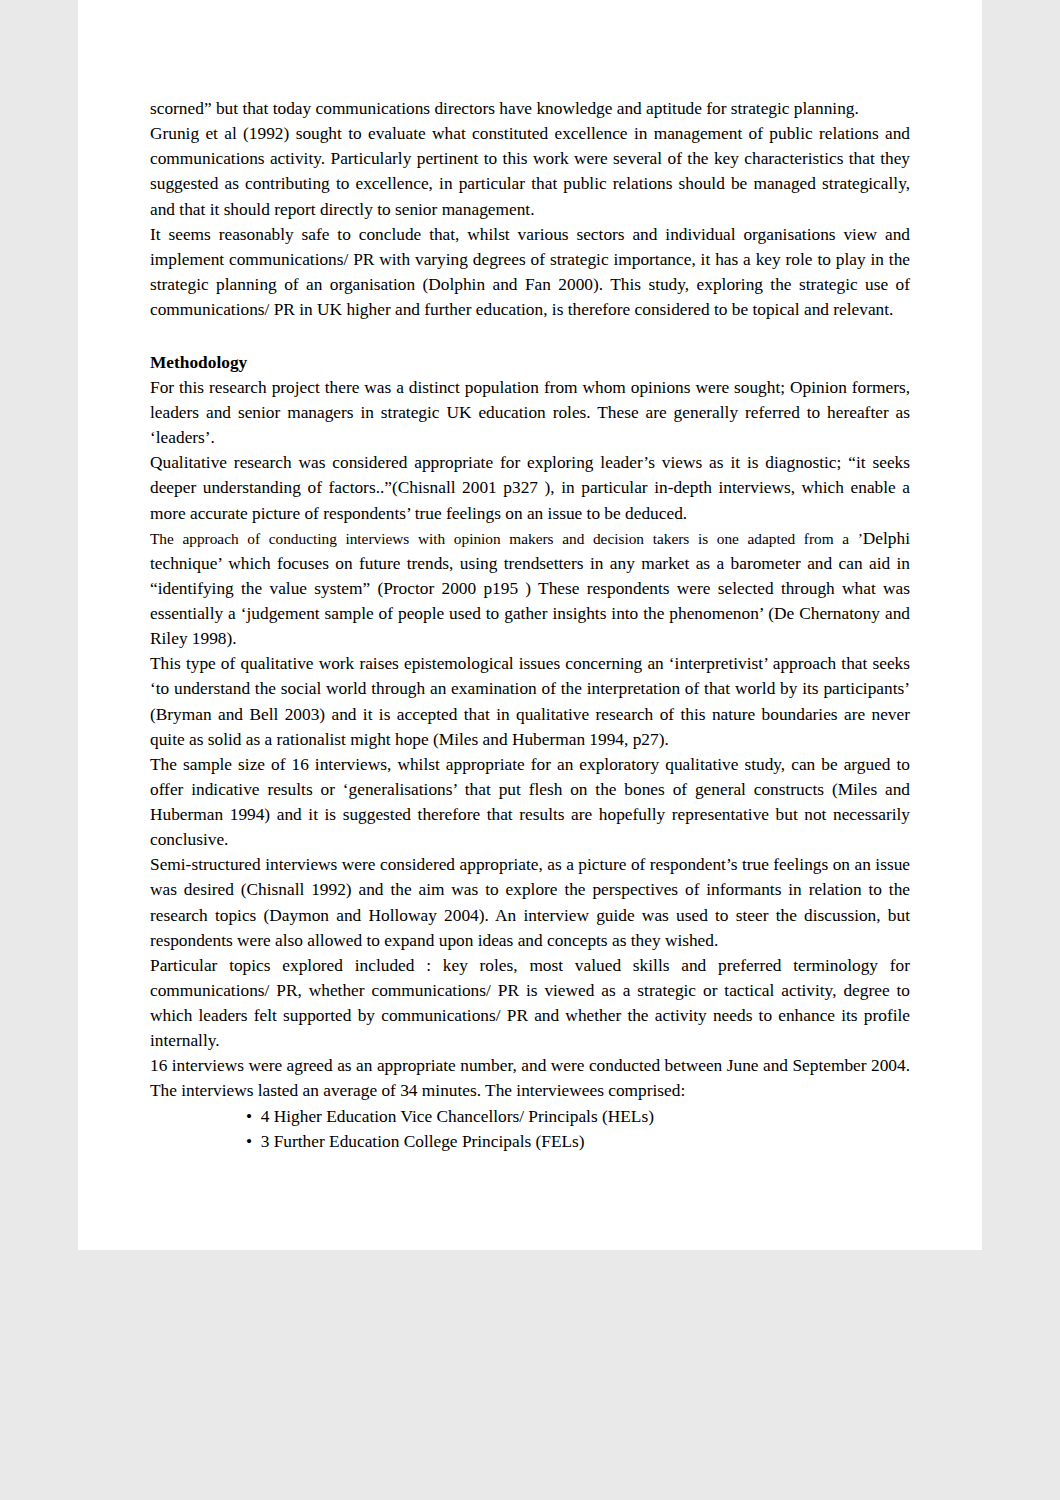scorned” but that today communications directors have knowledge and aptitude for strategic planning.
Grunig et al (1992) sought to evaluate what constituted excellence in management of public relations and communications activity. Particularly pertinent to this work were several of the key characteristics that they suggested as contributing to excellence, in particular that public relations should be managed strategically, and that it should report directly to senior management.
It seems reasonably safe to conclude that, whilst various sectors and individual organisations view and implement communications/ PR with varying degrees of strategic importance, it has a key role to play in the strategic planning of an organisation (Dolphin and Fan 2000). This study, exploring the strategic use of communications/ PR in UK higher and further education, is therefore considered to be topical and relevant.
Methodology
For this research project there was a distinct population from whom opinions were sought; Opinion formers, leaders and senior managers in strategic UK education roles. These are generally referred to hereafter as ‘leaders’.
Qualitative research was considered appropriate for exploring leader’s views as it is diagnostic; “it seeks deeper understanding of factors..”(Chisnall 2001 p327 ), in particular in-depth interviews, which enable a more accurate picture of respondents’ true feelings on an issue to be deduced.
The approach of conducting interviews with opinion makers and decision takers is one adapted from a ’Delphi technique’ which focuses on future trends, using trendsetters in any market as a barometer and can aid in “identifying the value system” (Proctor 2000 p195 ) These respondents were selected through what was essentially a ‘judgement sample of people used to gather insights into the phenomenon’ (De Chernatony and Riley 1998).
This type of qualitative work raises epistemological issues concerning an ‘interpretivist’ approach that seeks ‘to understand the social world through an examination of the interpretation of that world by its participants’ (Bryman and Bell 2003) and it is accepted that in qualitative research of this nature boundaries are never quite as solid as a rationalist might hope (Miles and Huberman 1994, p27).
The sample size of 16 interviews, whilst appropriate for an exploratory qualitative study, can be argued to offer indicative results or ‘generalisations’ that put flesh on the bones of general constructs (Miles and Huberman 1994) and it is suggested therefore that results are hopefully representative but not necessarily conclusive.
Semi-structured interviews were considered appropriate, as a picture of respondent’s true feelings on an issue was desired (Chisnall 1992) and the aim was to explore the perspectives of informants in relation to the research topics (Daymon and Holloway 2004). An interview guide was used to steer the discussion, but respondents were also allowed to expand upon ideas and concepts as they wished.
Particular topics explored included : key roles, most valued skills and preferred terminology for communications/ PR, whether communications/ PR is viewed as a strategic or tactical activity, degree to which leaders felt supported by communications/ PR and whether the activity needs to enhance its profile internally.
16 interviews were agreed as an appropriate number, and were conducted between June and September 2004. The interviews lasted an average of 34 minutes. The interviewees comprised:
4 Higher Education Vice Chancellors/ Principals (HELs)
3 Further Education College Principals (FELs)